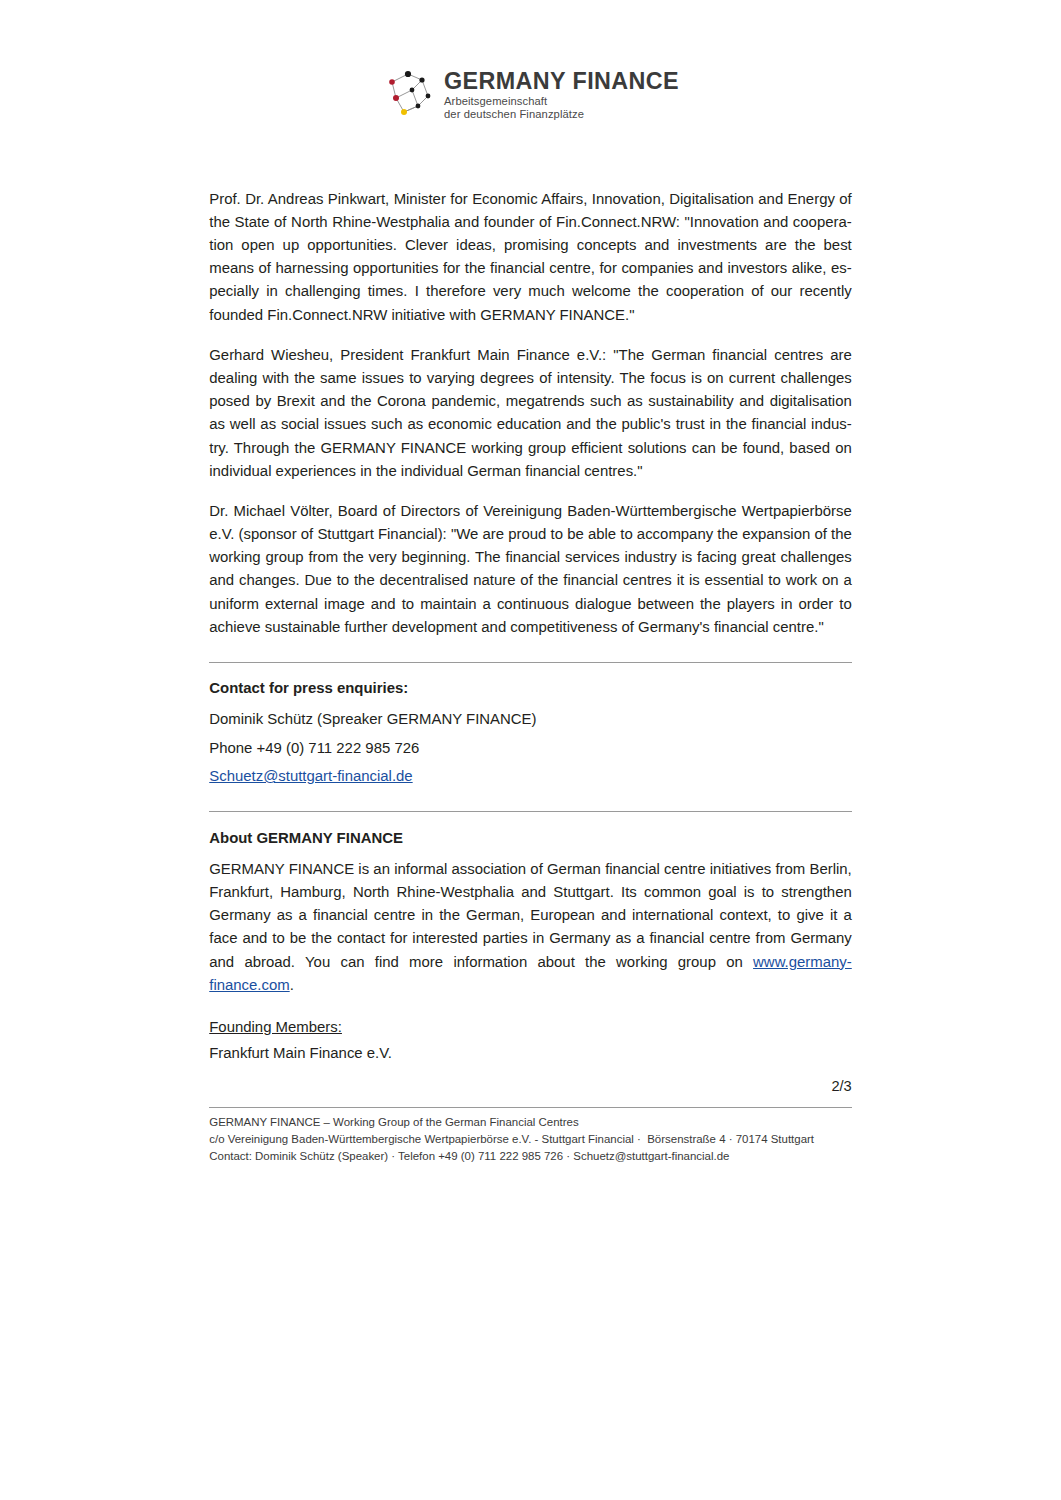GERMANY FINANCE
Arbeitsgemeinschaft
der deutschen Finanzplätze
Prof. Dr. Andreas Pinkwart, Minister for Economic Affairs, Innovation, Digitalisation and Energy of the State of North Rhine-Westphalia and founder of Fin.Connect.NRW: "Innovation and cooperation open up opportunities. Clever ideas, promising concepts and investments are the best means of harnessing opportunities for the financial centre, for companies and investors alike, especially in challenging times. I therefore very much welcome the cooperation of our recently founded Fin.Connect.NRW initiative with GERMANY FINANCE."
Gerhard Wiesheu, President Frankfurt Main Finance e.V.: "The German financial centres are dealing with the same issues to varying degrees of intensity. The focus is on current challenges posed by Brexit and the Corona pandemic, megatrends such as sustainability and digitalisation as well as social issues such as economic education and the public's trust in the financial industry. Through the GERMANY FINANCE working group efficient solutions can be found, based on individual experiences in the individual German financial centres."
Dr. Michael Völter, Board of Directors of Vereinigung Baden-Württembergische Wertpapierbörse e.V. (sponsor of Stuttgart Financial): "We are proud to be able to accompany the expansion of the working group from the very beginning. The financial services industry is facing great challenges and changes. Due to the decentralised nature of the financial centres it is essential to work on a uniform external image and to maintain a continuous dialogue between the players in order to achieve sustainable further development and competitiveness of Germany's financial centre."
Contact for press enquiries:
Dominik Schütz (Spreaker GERMANY FINANCE)
Phone +49 (0) 711 222 985 726
Schuetz@stuttgart-financial.de
About GERMANY FINANCE
GERMANY FINANCE is an informal association of German financial centre initiatives from Berlin, Frankfurt, Hamburg, North Rhine-Westphalia and Stuttgart. Its common goal is to strengthen Germany as a financial centre in the German, European and international context, to give it a face and to be the contact for interested parties in Germany as a financial centre from Germany and abroad. You can find more information about the working group on www.germany-finance.com.
Founding Members:
Frankfurt Main Finance e.V.
2/3
GERMANY FINANCE – Working Group of the German Financial Centres
c/o Vereinigung Baden-Württembergische Wertpapierbörse e.V. - Stuttgart Financial · Börsenstraße 4 · 70174 Stuttgart
Contact: Dominik Schütz (Speaker) · Telefon +49 (0) 711 222 985 726 · Schuetz@stuttgart-financial.de